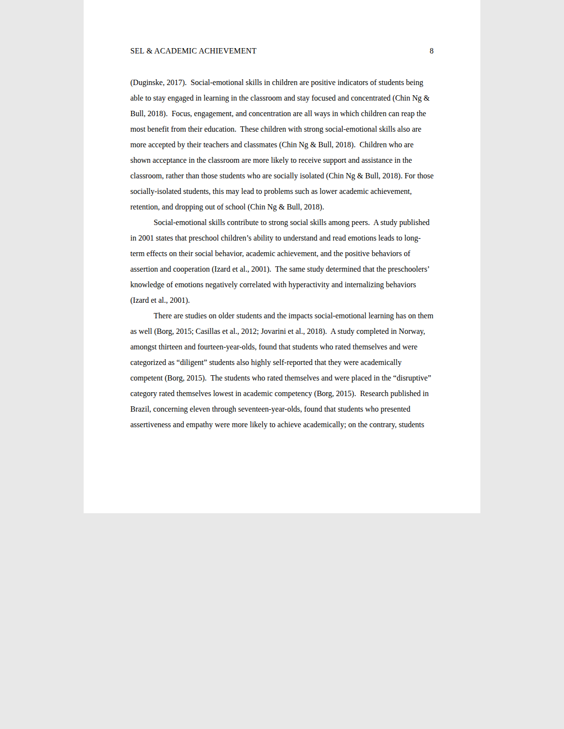SEL & Academic Achievement 8
(Duginske, 2017). Social-emotional skills in children are positive indicators of students being able to stay engaged in learning in the classroom and stay focused and concentrated (Chin Ng & Bull, 2018). Focus, engagement, and concentration are all ways in which children can reap the most benefit from their education. These children with strong social-emotional skills also are more accepted by their teachers and classmates (Chin Ng & Bull, 2018). Children who are shown acceptance in the classroom are more likely to receive support and assistance in the classroom, rather than those students who are socially isolated (Chin Ng & Bull, 2018). For those socially-isolated students, this may lead to problems such as lower academic achievement, retention, and dropping out of school (Chin Ng & Bull, 2018).
Social-emotional skills contribute to strong social skills among peers. A study published in 2001 states that preschool children’s ability to understand and read emotions leads to long-term effects on their social behavior, academic achievement, and the positive behaviors of assertion and cooperation (Izard et al., 2001). The same study determined that the preschoolers’ knowledge of emotions negatively correlated with hyperactivity and internalizing behaviors (Izard et al., 2001).
There are studies on older students and the impacts social-emotional learning has on them as well (Borg, 2015; Casillas et al., 2012; Jovarini et al., 2018). A study completed in Norway, amongst thirteen and fourteen-year-olds, found that students who rated themselves and were categorized as “diligent” students also highly self-reported that they were academically competent (Borg, 2015). The students who rated themselves and were placed in the “disruptive” category rated themselves lowest in academic competency (Borg, 2015). Research published in Brazil, concerning eleven through seventeen-year-olds, found that students who presented assertiveness and empathy were more likely to achieve academically; on the contrary, students